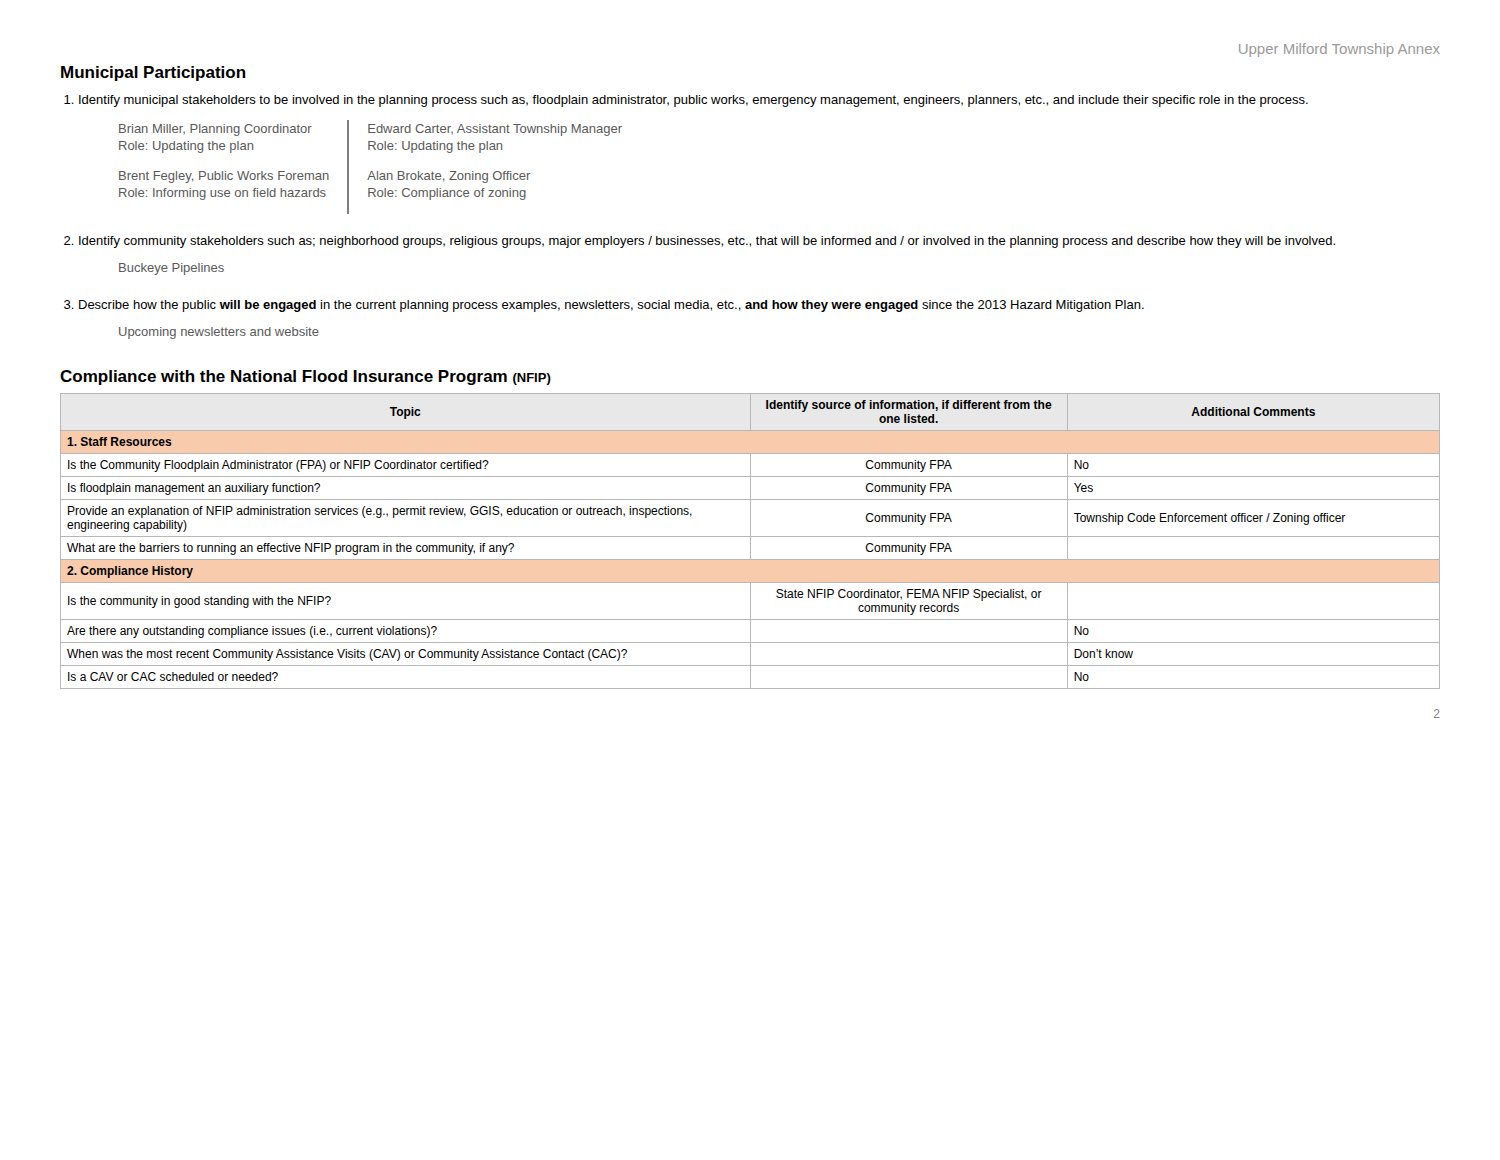Upper Milford Township Annex
Municipal Participation
Identify municipal stakeholders to be involved in the planning process such as, floodplain administrator, public works, emergency management, engineers, planners, etc., and include their specific role in the process.
| Brian Miller, Planning Coordinator Role: Updating the plan | Edward Carter, Assistant Township Manager Role: Updating the plan |
| Brent Fegley, Public Works Foreman Role: Informing use on field hazards | Alan Brokate, Zoning Officer Role: Compliance of zoning |
Identify community stakeholders such as; neighborhood groups, religious groups, major employers / businesses, etc., that will be informed and / or involved in the planning process and describe how they will be involved.
Buckeye Pipelines
Describe how the public will be engaged in the current planning process examples, newsletters, social media, etc., and how they were engaged since the 2013 Hazard Mitigation Plan.
Upcoming newsletters and website
Compliance with the National Flood Insurance Program (NFIP)
| Topic | Identify source of information, if different from the one listed. | Additional Comments |
| --- | --- | --- |
| 1. Staff Resources |
| Is the Community Floodplain Administrator (FPA) or NFIP Coordinator certified? | Community FPA | No |
| Is floodplain management an auxiliary function? | Community FPA | Yes |
| Provide an explanation of NFIP administration services (e.g., permit review, GGIS, education or outreach, inspections, engineering capability) | Community FPA | Township Code Enforcement officer / Zoning officer |
| What are the barriers to running an effective NFIP program in the community, if any? | Community FPA | |
| 2. Compliance History |
| Is the community in good standing with the NFIP? | State NFIP Coordinator, FEMA NFIP Specialist, or community records | |
| Are there any outstanding compliance issues (i.e., current violations)? | | No |
| When was the most recent Community Assistance Visits (CAV) or Community Assistance Contact (CAC)? | | Don’t know |
| Is a CAV or CAC scheduled or needed? | | No |
2